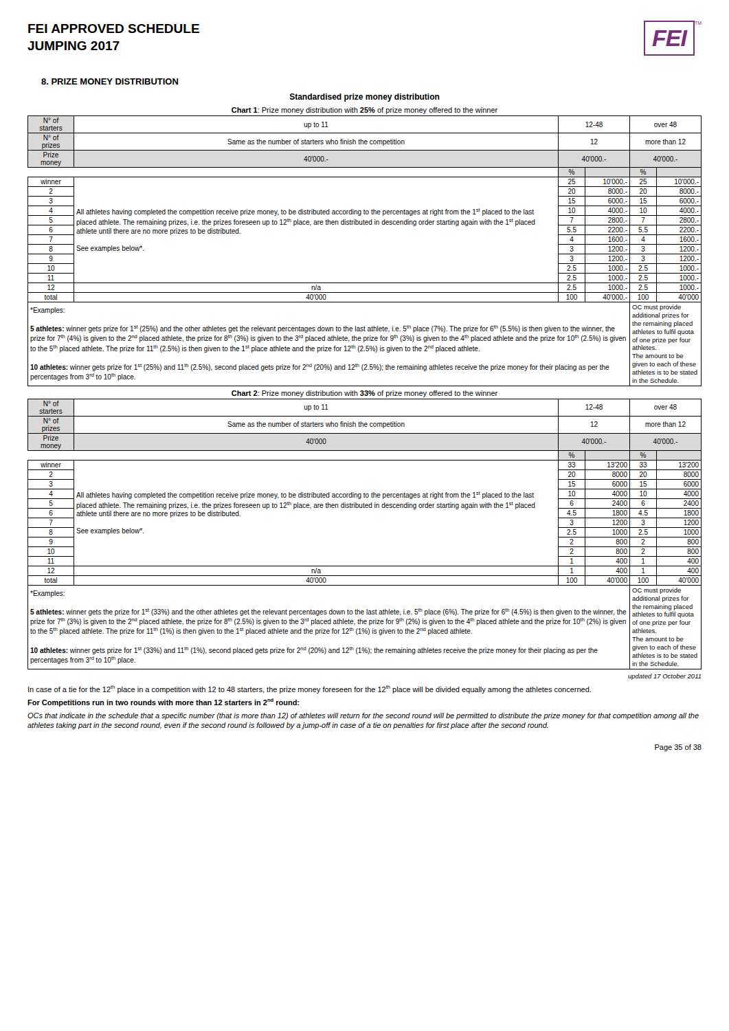FEI APPROVED SCHEDULE
JUMPING 2017
FEI
TM
8. PRIZE MONEY DISTRIBUTION
Standardised prize money distribution
Chart 1: Prize money distribution with 25% of prize money offered to the winner
| N° of starters | up to 11 | 12-48 | over 48 |
| N° of prizes | Same as the number of starters who finish the competition | 12 | more than 12 |
| Prize money | 40'000.- | 40'000.- | 40'000.- |
| | | % | | % | |
| winner | All athletes having completed the competition receive prize money, to be distributed according to the percentages at right from the 1 st placed to the last placed athlete. The remaining prizes, i.e. the prizes foreseen up to 12 th place, are then distributed in descending order starting again with the 1 st placed athlete until there are no more prizes to be distributed. See examples below*. | 25 | 10'000.- | 25 | 10'000.- |
| 2 | 20 | 8000.- | 20 | 8000.- |
| 3 | 15 | 6000.- | 15 | 6000.- |
| 4 | 10 | 4000.- | 10 | 4000.- |
| 5 | 7 | 2800.- | 7 | 2800.- |
| 6 | 5.5 | 2200.- | 5.5 | 2200.- |
| 7 | 4 | 1600.- | 4 | 1600.- |
| 8 | 3 | 1200.- | 3 | 1200.- |
| 9 | 3 | 1200.- | 3 | 1200.- |
| 10 | 2.5 | 1000.- | 2.5 | 1000.- |
| 11 | 2.5 | 1000.- | 2.5 | 1000.- |
| 12 | n/a | 2.5 | 1000.- | 2.5 | 1000.- |
| total | 40'000 | 100 | 40'000.- | 100 | 40'000 |
| *Examples: 5 athletes: winner gets prize for 1 st (25%) and the other athletes get the relevant percentages down to the last athlete, i.e. 5 th place (7%). The prize for 6 th (5.5%) is then given to the winner, the prize for 7 th (4%) is given to the 2 nd placed athlete, the prize for 8 th (3%) is given to the 3 rd placed athlete, the prize for 9 th (3%) is given to the 4 th placed athlete and the prize for 10 th (2.5%) is given to the 5 th placed athlete. The prize for 11 th (2.5%) is then given to the 1 st place athlete and the prize for 12 th (2.5%) is given to the 2 nd placed athlete. 10 athletes: winner gets prize for 1 st (25%) and 11 th (2.5%), second placed gets prize for 2 nd (20%) and 12 th (2.5%); the remaining athletes receive the prize money for their placing as per the percentages from 3 rd to 10 th place. | OC must provide additional prizes for the remaining placed athletes to fulfil quota of one prize per four athletes. The amount to be given to each of these athletes is to be stated in the Schedule. |
Chart 2: Prize money distribution with 33% of prize money offered to the winner
| N° of starters | up to 11 | 12-48 | over 48 |
| N° of prizes | Same as the number of starters who finish the competition | 12 | more than 12 |
| Prize money | 40'000 | 40'000.- | 40'000.- |
| | | % | | % | |
| winner | All athletes having completed the competition receive prize money, to be distributed according to the percentages at right from the 1 st placed to the last placed athlete. The remaining prizes, i.e. the prizes foreseen up to 12 th place, are then distributed in descending order starting again with the 1 st placed athlete until there are no more prizes to be distributed. See examples below*. | 33 | 13'200 | 33 | 13'200 |
| 2 | 20 | 8000 | 20 | 8000 |
| 3 | 15 | 6000 | 15 | 6000 |
| 4 | 10 | 4000 | 10 | 4000 |
| 5 | 6 | 2400 | 6 | 2400 |
| 6 | 4.5 | 1800 | 4.5 | 1800 |
| 7 | 3 | 1200 | 3 | 1200 |
| 8 | 2.5 | 1000 | 2.5 | 1000 |
| 9 | 2 | 800 | 2 | 800 |
| 10 | 2 | 800 | 2 | 800 |
| 11 | 1 | 400 | 1 | 400 |
| 12 | n/a | 1 | 400 | 1 | 400 |
| total | 40'000 | 100 | 40'000 | 100 | 40'000 |
| *Examples: 5 athletes: winner gets the prize for 1 st (33%) and the other athletes get the relevant percentages down to the last athlete, i.e. 5 th place (6%). The prize for 6 th (4.5%) is then given to the winner, the prize for 7 th (3%) is given to the 2 nd placed athlete, the prize for 8 th (2.5%) is given to the 3 rd placed athlete, the prize for 9 th (2%) is given to the 4 th placed athlete and the prize for 10 th (2%) is given to the 5 th placed athlete. The prize for 11 th (1%) is then given to the 1 st placed athlete and the prize for 12 th (1%) is given to the 2 nd placed athlete. 10 athletes: winner gets prize for 1 st (33%) and 11 th (1%), second placed gets prize for 2 nd (20%) and 12 th (1%); the remaining athletes receive the prize money for their placing as per the percentages from 3 rd to 10 th place. | OC must provide additional prizes for the remaining placed athletes to fulfil quota of one prize per four athletes. The amount to be given to each of these athletes is to be stated in the Schedule. |
updated 17 October 2011
In case of a tie for the 12th place in a competition with 12 to 48 starters, the prize money foreseen for the 12th place will be divided equally among the athletes concerned.
For Competitions run in two rounds with more than 12 starters in 2nd round:
OCs that indicate in the schedule that a specific number (that is more than 12) of athletes will return for the second round will be permitted to distribute the prize money for that competition among all the athletes taking part in the second round, even if the second round is followed by a jump-off in case of a tie on penalties for first place after the second round.
Page 35 of 38